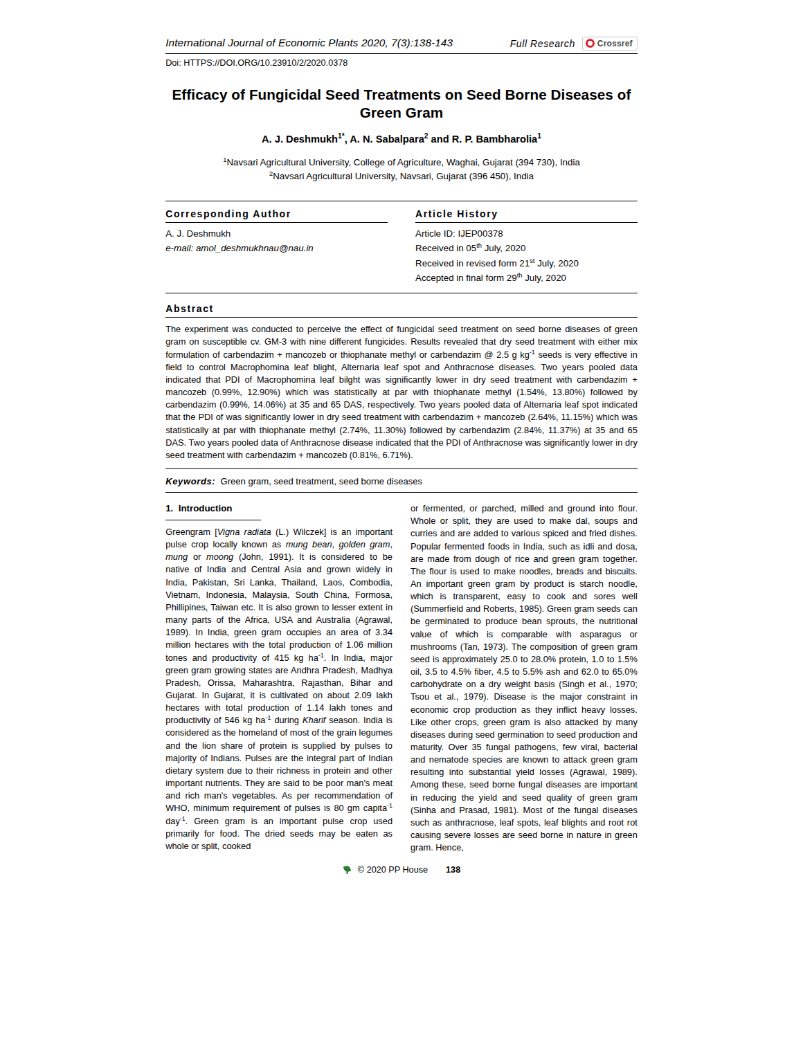International Journal of Economic Plants 2020, 7(3):138-143
Full Research
Crossref
Doi: HTTPS://DOI.ORG/10.23910/2/2020.0378
Efficacy of Fungicidal Seed Treatments on Seed Borne Diseases of Green Gram
A. J. Deshmukh1*, A. N. Sabalpara2 and R. P. Bambharolia1
1Navsari Agricultural University, College of Agriculture, Waghai, Gujarat (394 730), India
2Navsari Agricultural University, Navsari, Gujarat (396 450), India
Corresponding Author
A. J. Deshmukh
e-mail: amol_deshmukhnau@nau.in
Article History
Article ID: IJEP00378
Received in 05th July, 2020
Received in revised form 21st July, 2020
Accepted in final form 29th July, 2020
Abstract
The experiment was conducted to perceive the effect of fungicidal seed treatment on seed borne diseases of green gram on susceptible cv. GM-3 with nine different fungicides. Results revealed that dry seed treatment with either mix formulation of carbendazim + mancozeb or thiophanate methyl or carbendazim @ 2.5 g kg-1 seeds is very effective in field to control Macrophomina leaf blight, Alternaria leaf spot and Anthracnose diseases. Two years pooled data indicated that PDI of Macrophomina leaf bilght was significantly lower in dry seed treatment with carbendazim + mancozeb (0.99%, 12.90%) which was statistically at par with thiophanate methyl (1.54%, 13.80%) followed by carbendazim (0.99%, 14.06%) at 35 and 65 DAS, respectively. Two years pooled data of Alternaria leaf spot indicated that the PDI of was significantly lower in dry seed treatment with carbendazim + mancozeb (2.64%, 11.15%) which was statistically at par with thiophanate methyl (2.74%, 11.30%) followed by carbendazim (2.84%, 11.37%) at 35 and 65 DAS. Two years pooled data of Anthracnose disease indicated that the PDI of Anthracnose was significantly lower in dry seed treatment with carbendazim + mancozeb (0.81%, 6.71%).
Keywords: Green gram, seed treatment, seed borne diseases
1. Introduction
Greengram [Vigna radiata (L.) Wilczek] is an important pulse crop locally known as mung bean, golden gram, mung or moong (John, 1991). It is considered to be native of India and Central Asia and grown widely in India, Pakistan, Sri Lanka, Thailand, Laos, Combodia, Vietnam, Indonesia, Malaysia, South China, Formosa, Phillipines, Taiwan etc. It is also grown to lesser extent in many parts of the Africa, USA and Australia (Agrawal, 1989). In India, green gram occupies an area of 3.34 million hectares with the total production of 1.06 million tones and productivity of 415 kg ha-1. In India, major green gram growing states are Andhra Pradesh, Madhya Pradesh, Orissa, Maharashtra, Rajasthan, Bihar and Gujarat. In Gujarat, it is cultivated on about 2.09 lakh hectares with total production of 1.14 lakh tones and productivity of 546 kg ha-1 during Kharif season. India is considered as the homeland of most of the grain legumes and the lion share of protein is supplied by pulses to majority of Indians. Pulses are the integral part of Indian dietary system due to their richness in protein and other important nutrients. They are said to be poor man's meat and rich man's vegetables. As per recommendation of WHO, minimum requirement of pulses is 80 gm capita-1 day-1. Green gram is an important pulse crop used primarily for food. The dried seeds may be eaten as whole or split, cooked
or fermented, or parched, milled and ground into flour. Whole or split, they are used to make dal, soups and curries and are added to various spiced and fried dishes. Popular fermented foods in India, such as idli and dosa, are made from dough of rice and green gram together. The flour is used to make noodles, breads and biscuits. An important green gram by product is starch noodle, which is transparent, easy to cook and sores well (Summerfield and Roberts, 1985). Green gram seeds can be germinated to produce bean sprouts, the nutritional value of which is comparable with asparagus or mushrooms (Tan, 1973). The composition of green gram seed is approximately 25.0 to 28.0% protein, 1.0 to 1.5% oil, 3.5 to 4.5% fiber, 4.5 to 5.5% ash and 62.0 to 65.0% carbohydrate on a dry weight basis (Singh et al., 1970; Tsou et al., 1979). Disease is the major constraint in economic crop production as they inflict heavy losses. Like other crops, green gram is also attacked by many diseases during seed germination to seed production and maturity. Over 35 fungal pathogens, few viral, bacterial and nematode species are known to attack green gram resulting into substantial yield losses (Agrawal, 1989). Among these, seed borne fungal diseases are important in reducing the yield and seed quality of green gram (Sinha and Prasad, 1981). Most of the fungal diseases such as anthracnose, leaf spots, leaf blights and root rot causing severe losses are seed borne in nature in green gram. Hence,
© 2020 PP House 138